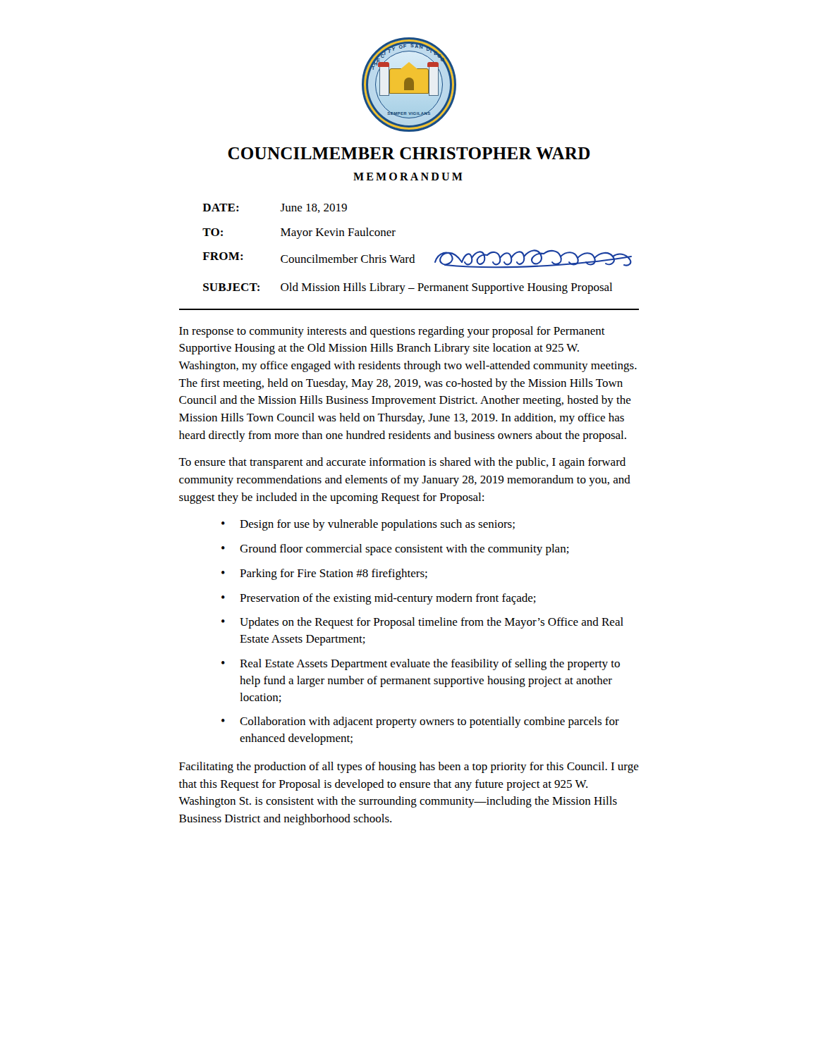SEMPER VIGILANS
T H E C I T Y O F S A N D I E G O
COUNCILMEMBER CHRISTOPHER WARD
MEMORANDUM
| DATE: | June 18, 2019 |
| TO: | Mayor Kevin Faulconer |
| FROM: | Councilmember Chris Ward |
| SUBJECT: | Old Mission Hills Library – Permanent Supportive Housing Proposal |
In response to community interests and questions regarding your proposal for Permanent Supportive Housing at the Old Mission Hills Branch Library site location at 925 W. Washington, my office engaged with residents through two well-attended community meetings. The first meeting, held on Tuesday, May 28, 2019, was co-hosted by the Mission Hills Town Council and the Mission Hills Business Improvement District. Another meeting, hosted by the Mission Hills Town Council was held on Thursday, June 13, 2019. In addition, my office has heard directly from more than one hundred residents and business owners about the proposal.
To ensure that transparent and accurate information is shared with the public, I again forward community recommendations and elements of my January 28, 2019 memorandum to you, and suggest they be included in the upcoming Request for Proposal:
Design for use by vulnerable populations such as seniors;
Ground floor commercial space consistent with the community plan;
Parking for Fire Station #8 firefighters;
Preservation of the existing mid-century modern front façade;
Updates on the Request for Proposal timeline from the Mayor’s Office and Real Estate Assets Department;
Real Estate Assets Department evaluate the feasibility of selling the property to help fund a larger number of permanent supportive housing project at another location;
Collaboration with adjacent property owners to potentially combine parcels for enhanced development;
Facilitating the production of all types of housing has been a top priority for this Council. I urge that this Request for Proposal is developed to ensure that any future project at 925 W. Washington St. is consistent with the surrounding community—including the Mission Hills Business District and neighborhood schools.